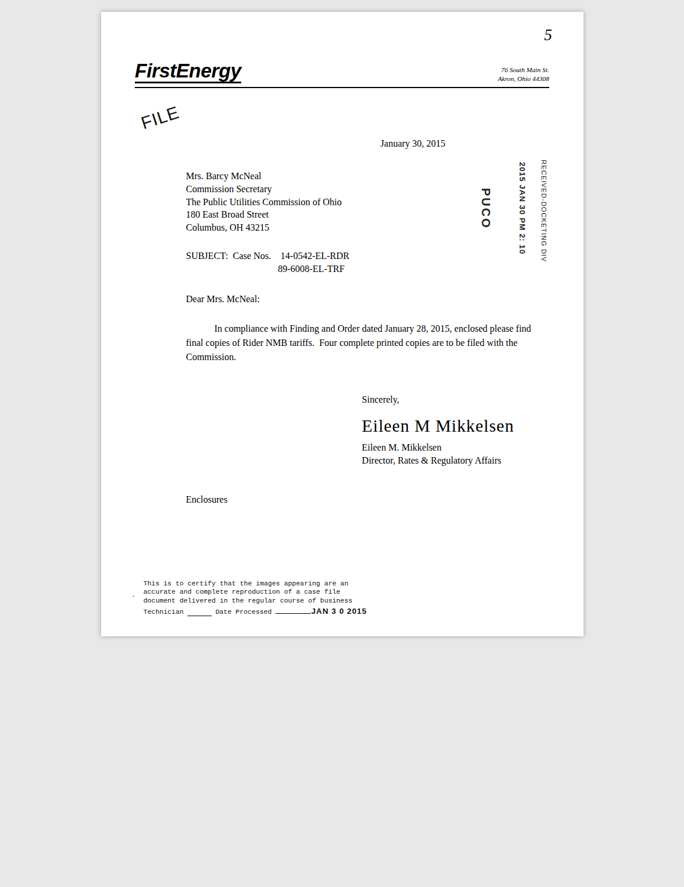5
FirstEnergy
76 South Main St.
Akron, Ohio 44308
FILE
RECEIVED-DOCKETING DIV 2015 JAN 30 PM 2: 10 PUCO
January 30, 2015
Mrs. Barcy McNeal
Commission Secretary
The Public Utilities Commission of Ohio
180 East Broad Street
Columbus, OH 43215
SUBJECT: Case Nos. 14-0542-EL-RDR
89-6008-EL-TRF
Dear Mrs. McNeal:
In compliance with Finding and Order dated January 28, 2015, enclosed please find final copies of Rider NMB tariffs. Four complete printed copies are to be filed with the Commission.
Sincerely,
Eileen M Mikkelsen
Eileen M. Mikkelsen
Director, Rates & Regulatory Affairs
Enclosures
·
This is to certify that the images appearing are an
accurate and complete reproduction of a case file
document delivered in the regular course of business
Technician Date Processed JAN 3 0 2015